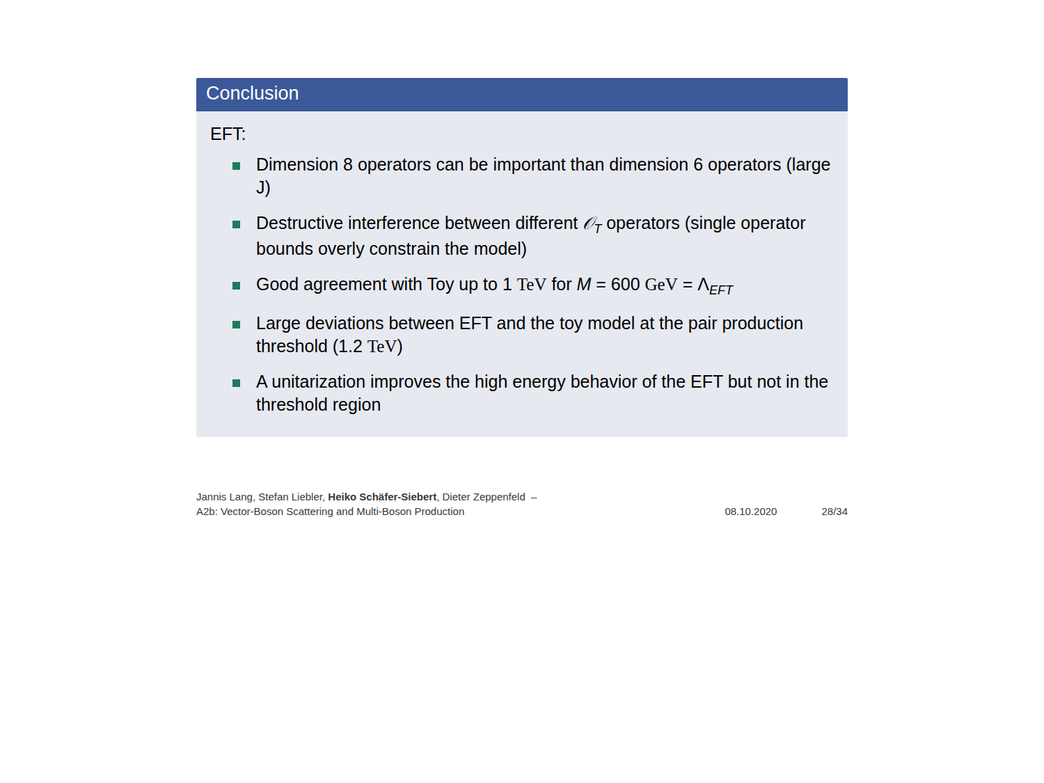Conclusion
EFT:
Dimension 8 operators can be important than dimension 6 operators (large J)
Destructive interference between different 𝒪T operators (single operator bounds overly constrain the model)
Good agreement with Toy up to 1 TeV for M = 600 GeV = ΛEFT
Large deviations between EFT and the toy model at the pair production threshold (1.2 TeV)
A unitarization improves the high energy behavior of the EFT but not in the threshold region
Jannis Lang, Stefan Liebler, Heiko Schäfer-Siebert, Dieter Zeppenfeld –
A2b: Vector-Boson Scattering and Multi-Boson Production
08.10.2020 28/34